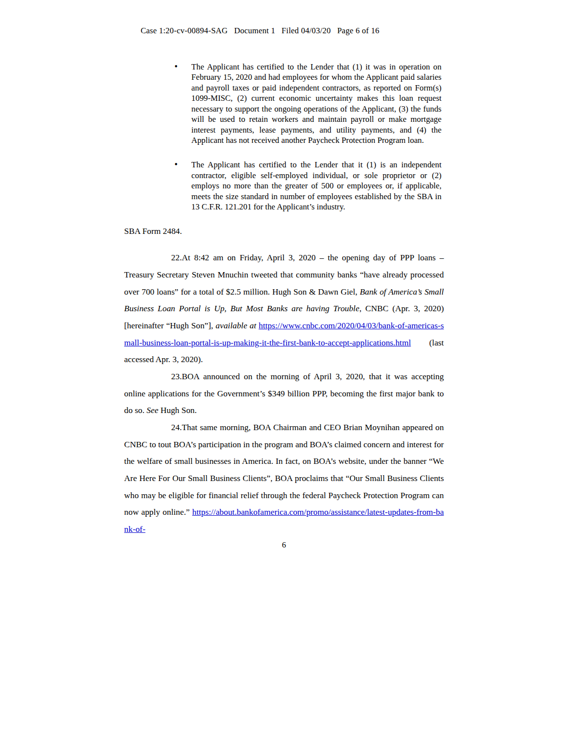Case 1:20-cv-00894-SAG Document 1 Filed 04/03/20 Page 6 of 16
The Applicant has certified to the Lender that (1) it was in operation on February 15, 2020 and had employees for whom the Applicant paid salaries and payroll taxes or paid independent contractors, as reported on Form(s) 1099-MISC, (2) current economic uncertainty makes this loan request necessary to support the ongoing operations of the Applicant, (3) the funds will be used to retain workers and maintain payroll or make mortgage interest payments, lease payments, and utility payments, and (4) the Applicant has not received another Paycheck Protection Program loan.
The Applicant has certified to the Lender that it (1) is an independent contractor, eligible self-employed individual, or sole proprietor or (2) employs no more than the greater of 500 or employees or, if applicable, meets the size standard in number of employees established by the SBA in 13 C.F.R. 121.201 for the Applicant’s industry.
SBA Form 2484.
22. At 8:42 am on Friday, April 3, 2020 – the opening day of PPP loans – Treasury Secretary Steven Mnuchin tweeted that community banks “have already processed over 700 loans” for a total of $2.5 million. Hugh Son & Dawn Giel, Bank of America’s Small Business Loan Portal is Up, But Most Banks are having Trouble, CNBC (Apr. 3, 2020) [hereinafter “Hugh Son”], available at https://www.cnbc.com/2020/04/03/bank-of-americas-small-business-loan-portal-is-up-making-it-the-first-bank-to-accept-applications.html (last accessed Apr. 3, 2020).
23. BOA announced on the morning of April 3, 2020, that it was accepting online applications for the Government’s $349 billion PPP, becoming the first major bank to do so. See Hugh Son.
24. That same morning, BOA Chairman and CEO Brian Moynihan appeared on CNBC to tout BOA’s participation in the program and BOA’s claimed concern and interest for the welfare of small businesses in America. In fact, on BOA’s website, under the banner “We Are Here For Our Small Business Clients”, BOA proclaims that “Our Small Business Clients who may be eligible for financial relief through the federal Paycheck Protection Program can now apply online.” https://about.bankofamerica.com/promo/assistance/latest-updates-from-bank-of-
6